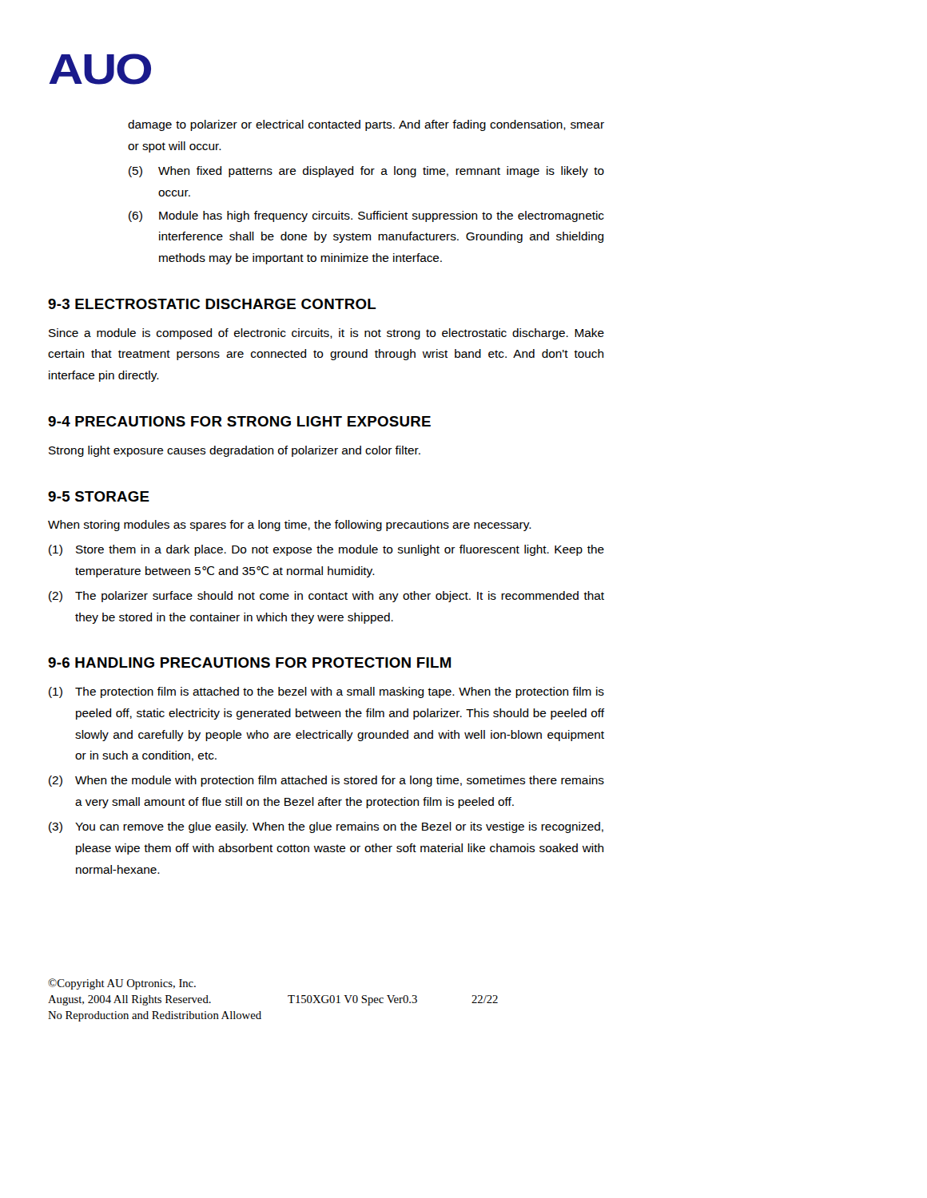AUO
damage to polarizer or electrical contacted parts. And after fading condensation, smear or spot will occur.
(5)
When fixed patterns are displayed for a long time, remnant image is likely to occur.
(6)
Module has high frequency circuits. Sufficient suppression to the electromagnetic interference shall be done by system manufacturers. Grounding and shielding methods may be important to minimize the interface.
9-3 ELECTROSTATIC DISCHARGE CONTROL
Since a module is composed of electronic circuits, it is not strong to electrostatic discharge. Make certain that treatment persons are connected to ground through wrist band etc. And don't touch interface pin directly.
9-4 PRECAUTIONS FOR STRONG LIGHT EXPOSURE
Strong light exposure causes degradation of polarizer and color filter.
9-5 STORAGE
When storing modules as spares for a long time, the following precautions are necessary.
(1) Store them in a dark place. Do not expose the module to sunlight or fluorescent light. Keep the temperature between 5℃ and 35℃ at normal humidity.
(2) The polarizer surface should not come in contact with any other object. It is recommended that they be stored in the container in which they were shipped.
9-6 HANDLING PRECAUTIONS FOR PROTECTION FILM
(1) The protection film is attached to the bezel with a small masking tape. When the protection film is peeled off, static electricity is generated between the film and polarizer. This should be peeled off slowly and carefully by people who are electrically grounded and with well ion-blown equipment or in such a condition, etc.
(2) When the module with protection film attached is stored for a long time, sometimes there remains a very small amount of flue still on the Bezel after the protection film is peeled off.
(3) You can remove the glue easily. When the glue remains on the Bezel or its vestige is recognized, please wipe them off with absorbent cotton waste or other soft material like chamois soaked with normal-hexane.
©Copyright AU Optronics, Inc.
August, 2004 All Rights Reserved.
T150XG01 V0 Spec Ver0.3
22/22
No Reproduction and Redistribution Allowed